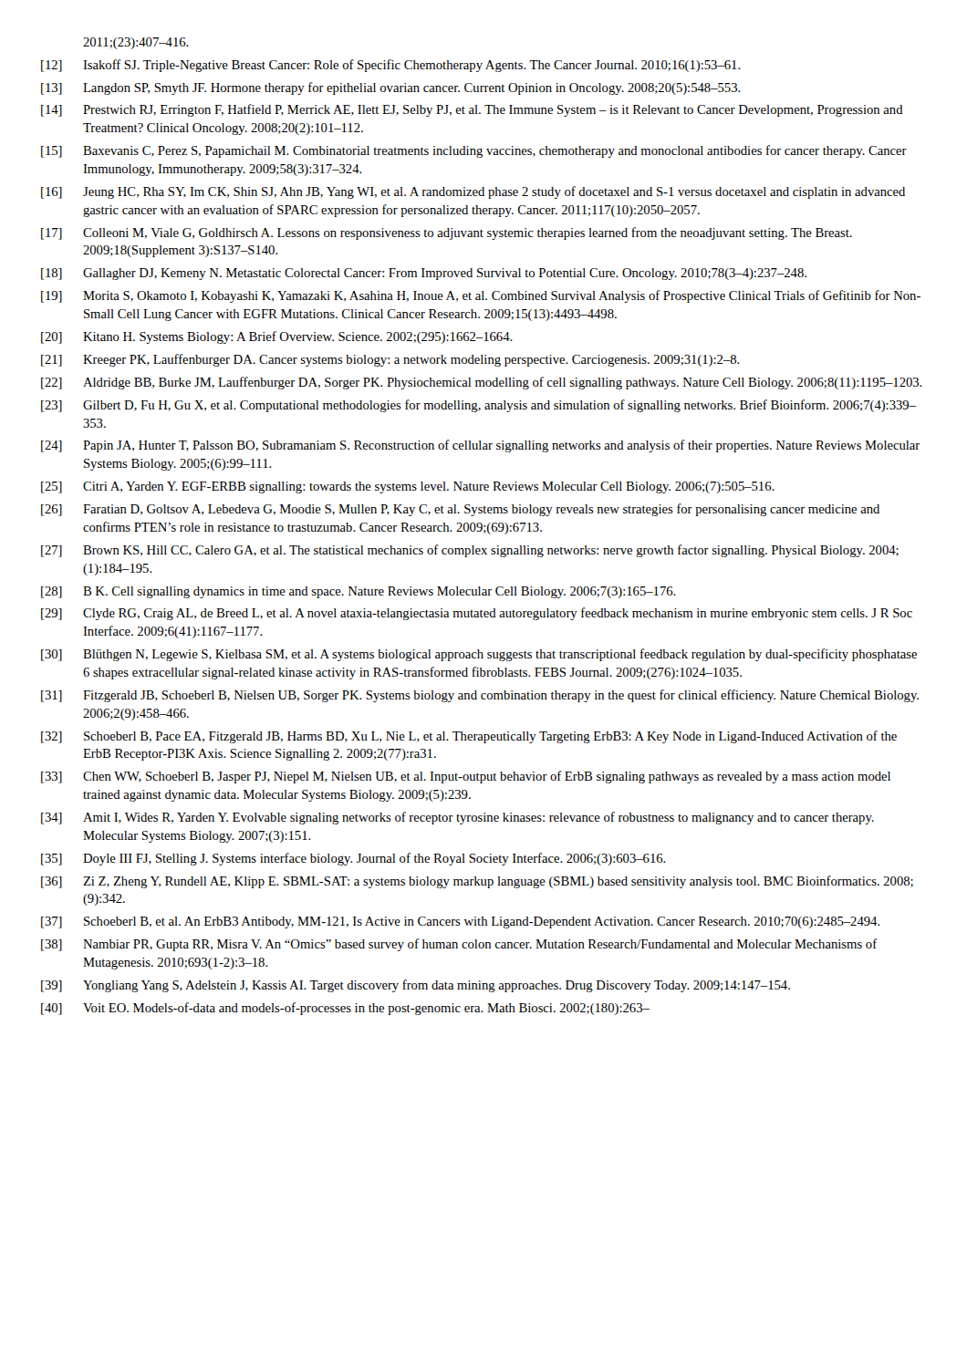2011;(23):407–416.
[12] Isakoff SJ. Triple-Negative Breast Cancer: Role of Specific Chemotherapy Agents. The Cancer Journal. 2010;16(1):53–61.
[13] Langdon SP, Smyth JF. Hormone therapy for epithelial ovarian cancer. Current Opinion in Oncology. 2008;20(5):548–553.
[14] Prestwich RJ, Errington F, Hatfield P, Merrick AE, Ilett EJ, Selby PJ, et al. The Immune System – is it Relevant to Cancer Development, Progression and Treatment? Clinical Oncology. 2008;20(2):101–112.
[15] Baxevanis C, Perez S, Papamichail M. Combinatorial treatments including vaccines, chemotherapy and monoclonal antibodies for cancer therapy. Cancer Immunology, Immunotherapy. 2009;58(3):317–324.
[16] Jeung HC, Rha SY, Im CK, Shin SJ, Ahn JB, Yang WI, et al. A randomized phase 2 study of docetaxel and S-1 versus docetaxel and cisplatin in advanced gastric cancer with an evaluation of SPARC expression for personalized therapy. Cancer. 2011;117(10):2050–2057.
[17] Colleoni M, Viale G, Goldhirsch A. Lessons on responsiveness to adjuvant systemic therapies learned from the neoadjuvant setting. The Breast. 2009;18(Supplement 3):S137–S140.
[18] Gallagher DJ, Kemeny N. Metastatic Colorectal Cancer: From Improved Survival to Potential Cure. Oncology. 2010;78(3–4):237–248.
[19] Morita S, Okamoto I, Kobayashi K, Yamazaki K, Asahina H, Inoue A, et al. Combined Survival Analysis of Prospective Clinical Trials of Gefitinib for Non-Small Cell Lung Cancer with EGFR Mutations. Clinical Cancer Research. 2009;15(13):4493–4498.
[20] Kitano H. Systems Biology: A Brief Overview. Science. 2002;(295):1662–1664.
[21] Kreeger PK, Lauffenburger DA. Cancer systems biology: a network modeling perspective. Carciogenesis. 2009;31(1):2–8.
[22] Aldridge BB, Burke JM, Lauffenburger DA, Sorger PK. Physiochemical modelling of cell signalling pathways. Nature Cell Biology. 2006;8(11):1195–1203.
[23] Gilbert D, Fu H, Gu X, et al. Computational methodologies for modelling, analysis and simulation of signalling networks. Brief Bioinform. 2006;7(4):339–353.
[24] Papin JA, Hunter T, Palsson BO, Subramaniam S. Reconstruction of cellular signalling networks and analysis of their properties. Nature Reviews Molecular Systems Biology. 2005;(6):99–111.
[25] Citri A, Yarden Y. EGF-ERBB signalling: towards the systems level. Nature Reviews Molecular Cell Biology. 2006;(7):505–516.
[26] Faratian D, Goltsov A, Lebedeva G, Moodie S, Mullen P, Kay C, et al. Systems biology reveals new strategies for personalising cancer medicine and confirms PTEN’s role in resistance to trastuzumab. Cancer Research. 2009;(69):6713.
[27] Brown KS, Hill CC, Calero GA, et al. The statistical mechanics of complex signalling networks: nerve growth factor signalling. Physical Biology. 2004;(1):184–195.
[28] B K. Cell signalling dynamics in time and space. Nature Reviews Molecular Cell Biology. 2006;7(3):165–176.
[29] Clyde RG, Craig AL, de Breed L, et al. A novel ataxia-telangiectasia mutated autoregulatory feedback mechanism in murine embryonic stem cells. J R Soc Interface. 2009;6(41):1167–1177.
[30] Blüthgen N, Legewie S, Kielbasa SM, et al. A systems biological approach suggests that transcriptional feedback regulation by dual-specificity phosphatase 6 shapes extracellular signal-related kinase activity in RAS-transformed fibroblasts. FEBS Journal. 2009;(276):1024–1035.
[31] Fitzgerald JB, Schoeberl B, Nielsen UB, Sorger PK. Systems biology and combination therapy in the quest for clinical efficiency. Nature Chemical Biology. 2006;2(9):458–466.
[32] Schoeberl B, Pace EA, Fitzgerald JB, Harms BD, Xu L, Nie L, et al. Therapeutically Targeting ErbB3: A Key Node in Ligand-Induced Activation of the ErbB Receptor-PI3K Axis. Science Signalling 2. 2009;2(77):ra31.
[33] Chen WW, Schoeberl B, Jasper PJ, Niepel M, Nielsen UB, et al. Input-output behavior of ErbB signaling pathways as revealed by a mass action model trained against dynamic data. Molecular Systems Biology. 2009;(5):239.
[34] Amit I, Wides R, Yarden Y. Evolvable signaling networks of receptor tyrosine kinases: relevance of robustness to malignancy and to cancer therapy. Molecular Systems Biology. 2007;(3):151.
[35] Doyle III FJ, Stelling J. Systems interface biology. Journal of the Royal Society Interface. 2006;(3):603–616.
[36] Zi Z, Zheng Y, Rundell AE, Klipp E. SBML-SAT: a systems biology markup language (SBML) based sensitivity analysis tool. BMC Bioinformatics. 2008;(9):342.
[37] Schoeberl B, et al. An ErbB3 Antibody, MM-121, Is Active in Cancers with Ligand-Dependent Activation. Cancer Research. 2010;70(6):2485–2494.
[38] Nambiar PR, Gupta RR, Misra V. An “Omics” based survey of human colon cancer. Mutation Research/Fundamental and Molecular Mechanisms of Mutagenesis. 2010;693(1-2):3–18.
[39] Yongliang Yang S, Adelstein J, Kassis AI. Target discovery from data mining approaches. Drug Discovery Today. 2009;14:147–154.
[40] Voit EO. Models-of-data and models-of-processes in the post-genomic era. Math Biosci. 2002;(180):263–